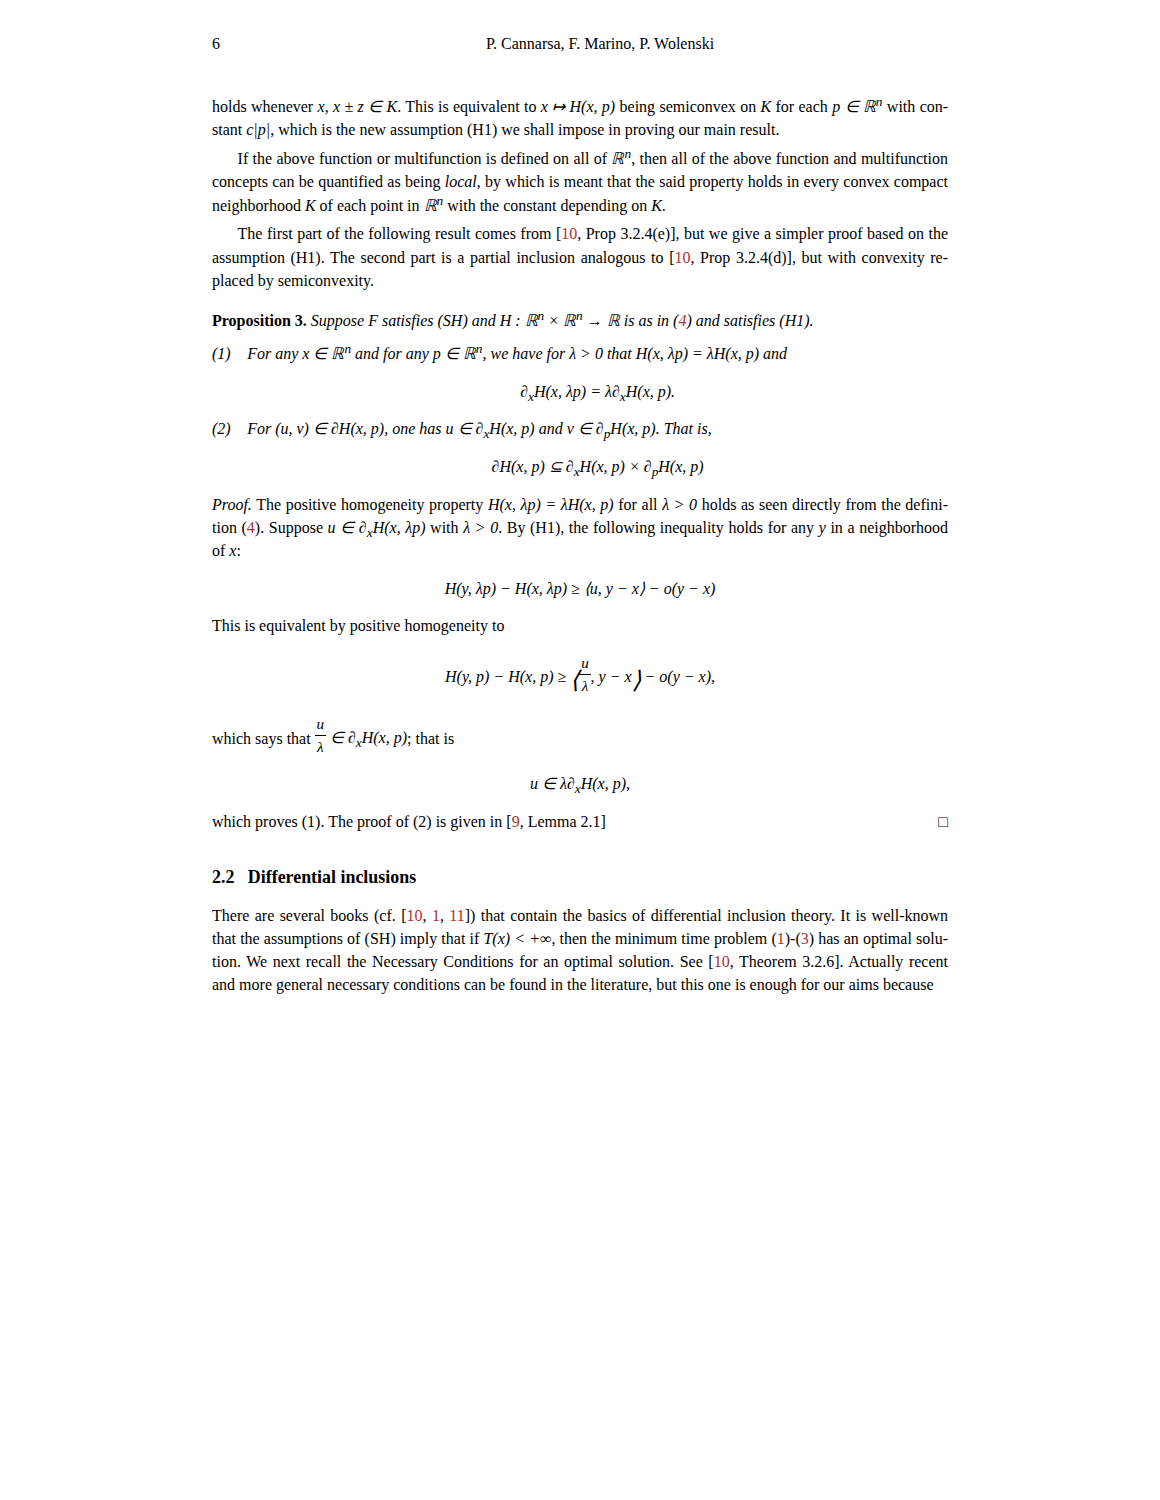6 P. Cannarsa, F. Marino, P. Wolenski
holds whenever x, x ± z ∈ K. This is equivalent to x ↦ H(x, p) being semiconvex on K for each p ∈ ℝn with constant c|p|, which is the new assumption (H1) we shall impose in proving our main result.
If the above function or multifunction is defined on all of ℝn, then all of the above function and multifunction concepts can be quantified as being local, by which is meant that the said property holds in every convex compact neighborhood K of each point in ℝn with the constant depending on K.
The first part of the following result comes from [10, Prop 3.2.4(e)], but we give a simpler proof based on the assumption (H1). The second part is a partial inclusion analogous to [10, Prop 3.2.4(d)], but with convexity replaced by semiconvexity.
Proposition 3. Suppose F satisfies (SH) and H : ℝn × ℝn → ℝ is as in (4) and satisfies (H1).
For any x ∈ ℝn and for any p ∈ ℝn, we have for λ > 0 that H(x, λp) = λH(x, p) and
∂xH(x, λp) = λ∂xH(x, p).
For (u, v) ∈ ∂H(x, p), one has u ∈ ∂xH(x, p) and v ∈ ∂pH(x, p). That is,
∂H(x, p) ⊆ ∂xH(x, p) × ∂pH(x, p)
Proof. The positive homogeneity property H(x, λp) = λH(x, p) for all λ > 0 holds as seen directly from the definition (4). Suppose u ∈ ∂xH(x, λp) with λ > 0. By (H1), the following inequality holds for any y in a neighborhood of x:
H(y, λp) − H(x, λp) ≥ ⟨u, y − x⟩ − o(y − x)
This is equivalent by positive homogeneity to
H(y, p) − H(x, p) ≥ ⟨uλ, y − x⟩ − o(y − x),
which says that uλ ∈ ∂xH(x, p); that is
u ∈ λ∂xH(x, p),
which proves (1). The proof of (2) is given in [9, Lemma 2.1]□
2.2 Differential inclusions
There are several books (cf. [10, 1, 11]) that contain the basics of differential inclusion theory. It is well-known that the assumptions of (SH) imply that if T(x) < +∞, then the minimum time problem (1)-(3) has an optimal solution. We next recall the Necessary Conditions for an optimal solution. See [10, Theorem 3.2.6]. Actually recent and more general necessary conditions can be found in the literature, but this one is enough for our aims because